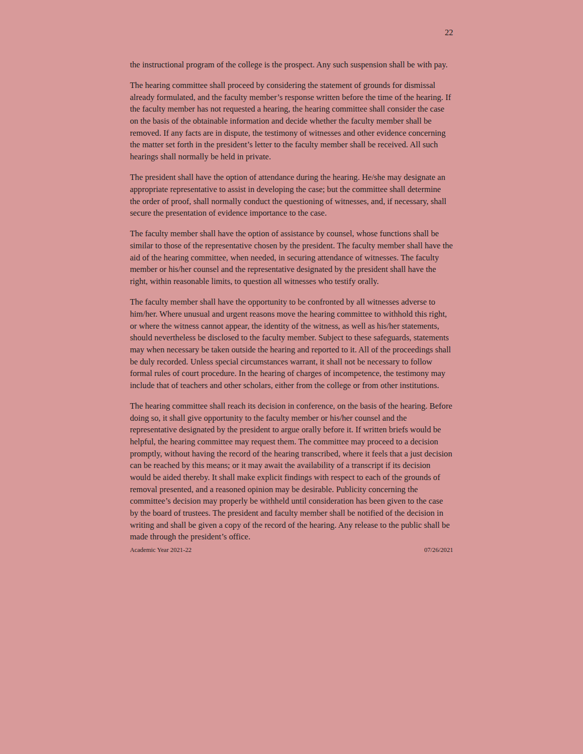22
the instructional program of the college is the prospect. Any such suspension shall be with pay.
The hearing committee shall proceed by considering the statement of grounds for dismissal already formulated, and the faculty member’s response written before the time of the hearing. If the faculty member has not requested a hearing, the hearing committee shall consider the case on the basis of the obtainable information and decide whether the faculty member shall be removed. If any facts are in dispute, the testimony of witnesses and other evidence concerning the matter set forth in the president’s letter to the faculty member shall be received. All such hearings shall normally be held in private.
The president shall have the option of attendance during the hearing. He/she may designate an appropriate representative to assist in developing the case; but the committee shall determine the order of proof, shall normally conduct the questioning of witnesses, and, if necessary, shall secure the presentation of evidence importance to the case.
The faculty member shall have the option of assistance by counsel, whose functions shall be similar to those of the representative chosen by the president. The faculty member shall have the aid of the hearing committee, when needed, in securing attendance of witnesses. The faculty member or his/her counsel and the representative designated by the president shall have the right, within reasonable limits, to question all witnesses who testify orally.
The faculty member shall have the opportunity to be confronted by all witnesses adverse to him/her. Where unusual and urgent reasons move the hearing committee to withhold this right, or where the witness cannot appear, the identity of the witness, as well as his/her statements, should nevertheless be disclosed to the faculty member. Subject to these safeguards, statements may when necessary be taken outside the hearing and reported to it. All of the proceedings shall be duly recorded. Unless special circumstances warrant, it shall not be necessary to follow formal rules of court procedure. In the hearing of charges of incompetence, the testimony may include that of teachers and other scholars, either from the college or from other institutions.
The hearing committee shall reach its decision in conference, on the basis of the hearing. Before doing so, it shall give opportunity to the faculty member or his/her counsel and the representative designated by the president to argue orally before it. If written briefs would be helpful, the hearing committee may request them. The committee may proceed to a decision promptly, without having the record of the hearing transcribed, where it feels that a just decision can be reached by this means; or it may await the availability of a transcript if its decision would be aided thereby. It shall make explicit findings with respect to each of the grounds of removal presented, and a reasoned opinion may be desirable. Publicity concerning the committee’s decision may properly be withheld until consideration has been given to the case by the board of trustees. The president and faculty member shall be notified of the decision in writing and shall be given a copy of the record of the hearing. Any release to the public shall be made through the president’s office.
Academic Year 2021-22 07/26/2021